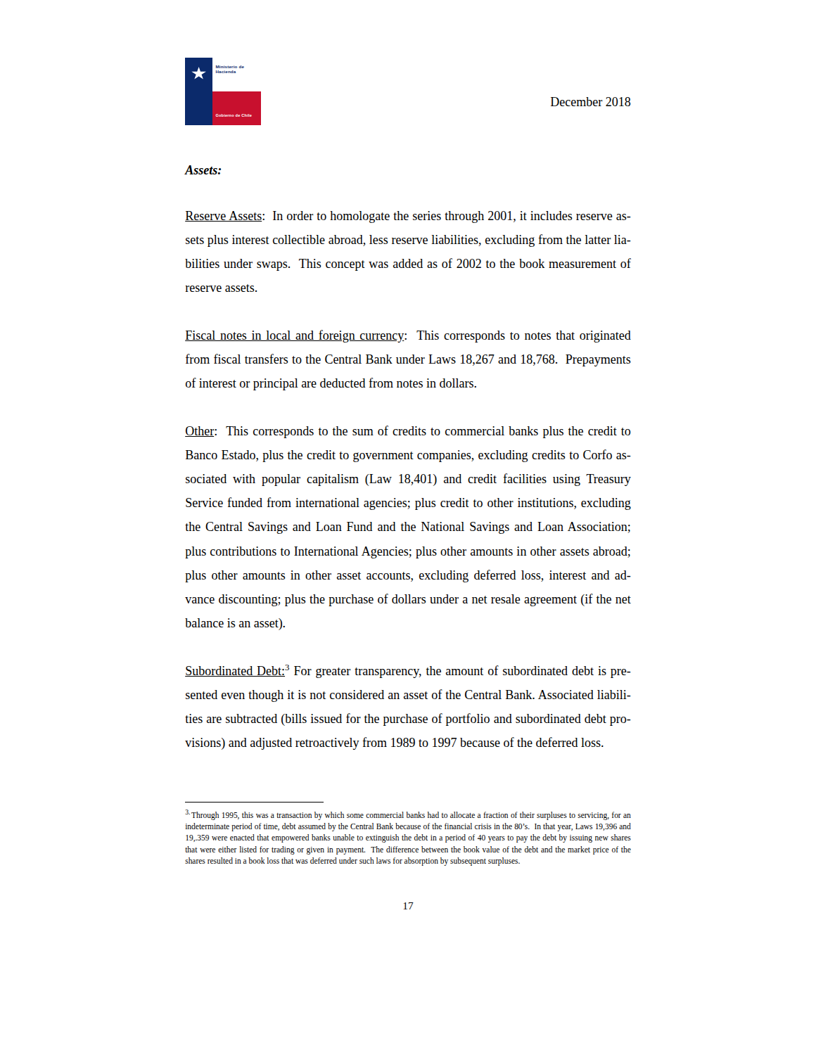Ministerio de
Hacienda
Gobierno de Chile
December 2018
Assets:
Reserve Assets: In order to homologate the series through 2001, it includes reserve assets plus interest collectible abroad, less reserve liabilities, excluding from the latter liabilities under swaps. This concept was added as of 2002 to the book measurement of reserve assets.
Fiscal notes in local and foreign currency: This corresponds to notes that originated from fiscal transfers to the Central Bank under Laws 18,267 and 18,768. Prepayments of interest or principal are deducted from notes in dollars.
Other: This corresponds to the sum of credits to commercial banks plus the credit to Banco Estado, plus the credit to government companies, excluding credits to Corfo associated with popular capitalism (Law 18,401) and credit facilities using Treasury Service funded from international agencies; plus credit to other institutions, excluding the Central Savings and Loan Fund and the National Savings and Loan Association; plus contributions to International Agencies; plus other amounts in other assets abroad; plus other amounts in other asset accounts, excluding deferred loss, interest and advance discounting; plus the purchase of dollars under a net resale agreement (if the net balance is an asset).
Subordinated Debt:3 For greater transparency, the amount of subordinated debt is presented even though it is not considered an asset of the Central Bank. Associated liabilities are subtracted (bills issued for the purchase of portfolio and subordinated debt provisions) and adjusted retroactively from 1989 to 1997 because of the deferred loss.
3. Through 1995, this was a transaction by which some commercial banks had to allocate a fraction of their surpluses to servicing, for an indeterminate period of time, debt assumed by the Central Bank because of the financial crisis in the 80’s. In that year, Laws 19,396 and 19,.359 were enacted that empowered banks unable to extinguish the debt in a period of 40 years to pay the debt by issuing new shares that were either listed for trading or given in payment. The difference between the book value of the debt and the market price of the shares resulted in a book loss that was deferred under such laws for absorption by subsequent surpluses.
17